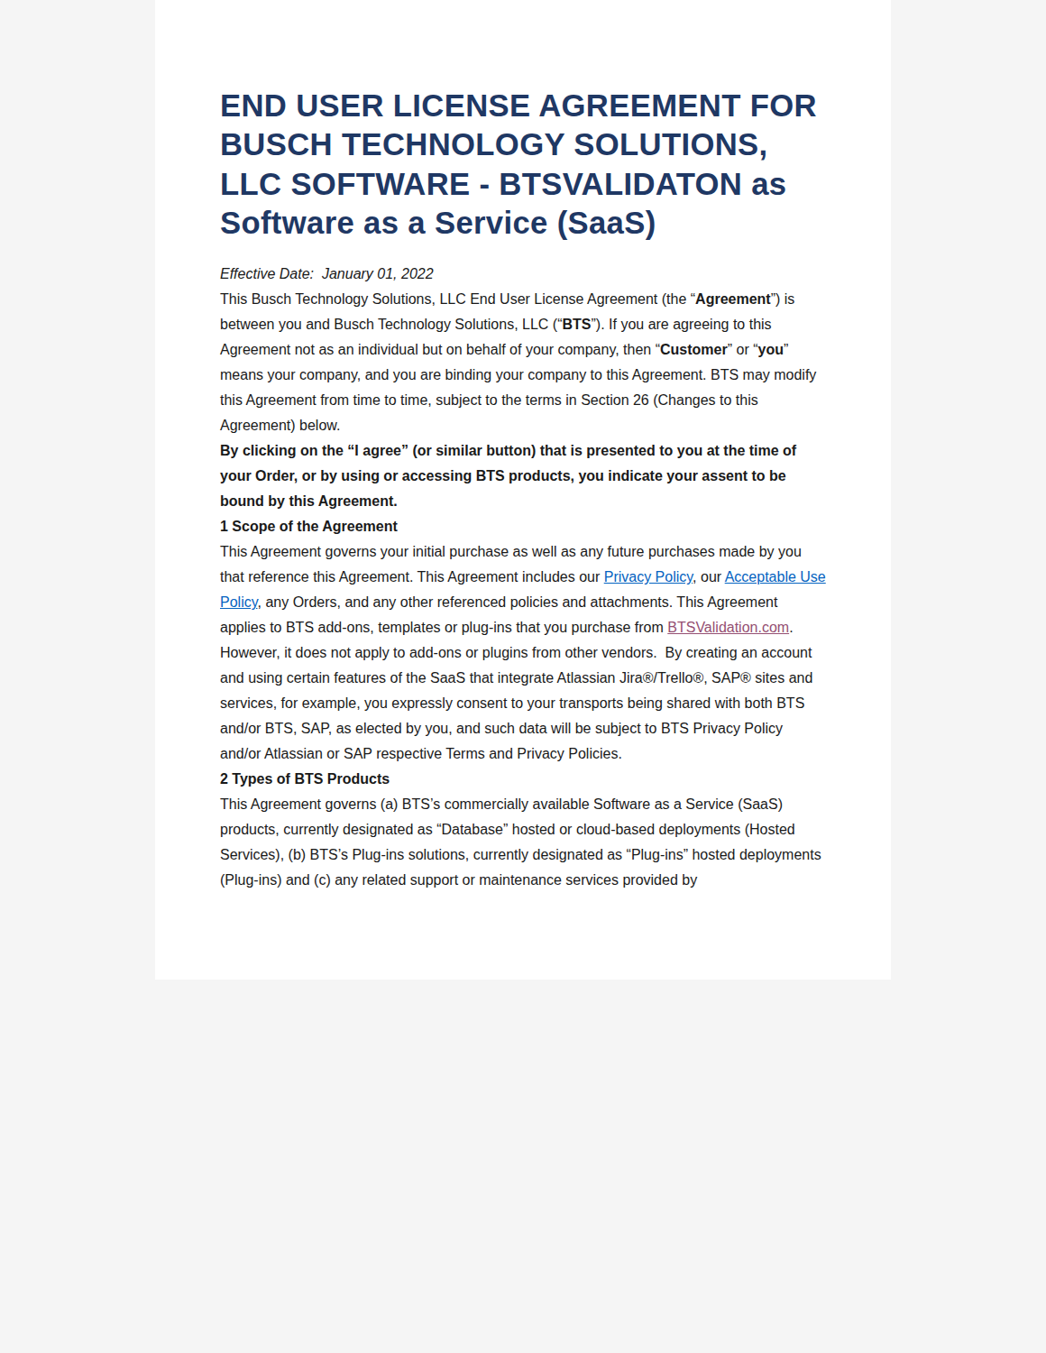END USER LICENSE AGREEMENT FOR BUSCH TECHNOLOGY SOLUTIONS, LLC SOFTWARE - BTSVALIDATON as Software as a Service (SaaS)
Effective Date: January 01, 2022
This Busch Technology Solutions, LLC End User License Agreement (the “Agreement”) is between you and Busch Technology Solutions, LLC (“BTS”). If you are agreeing to this Agreement not as an individual but on behalf of your company, then “Customer” or “you” means your company, and you are binding your company to this Agreement. BTS may modify this Agreement from time to time, subject to the terms in Section 26 (Changes to this Agreement) below.
By clicking on the “I agree” (or similar button) that is presented to you at the time of your Order, or by using or accessing BTS products, you indicate your assent to be bound by this Agreement.
1 Scope of the Agreement
This Agreement governs your initial purchase as well as any future purchases made by you that reference this Agreement. This Agreement includes our Privacy Policy, our Acceptable Use Policy, any Orders, and any other referenced policies and attachments. This Agreement applies to BTS add-ons, templates or plug-ins that you purchase from BTSValidation.com. However, it does not apply to add-ons or plugins from other vendors. By creating an account and using certain features of the SaaS that integrate Atlassian Jira®/Trello®, SAP® sites and services, for example, you expressly consent to your transports being shared with both BTS and/or BTS, SAP, as elected by you, and such data will be subject to BTS Privacy Policy and/or Atlassian or SAP respective Terms and Privacy Policies.
2 Types of BTS Products
This Agreement governs (a) BTS’s commercially available Software as a Service (SaaS) products, currently designated as “Database” hosted or cloud-based deployments (Hosted Services), (b) BTS’s Plug-ins solutions, currently designated as “Plug-ins” hosted deployments (Plug-ins) and (c) any related support or maintenance services provided by